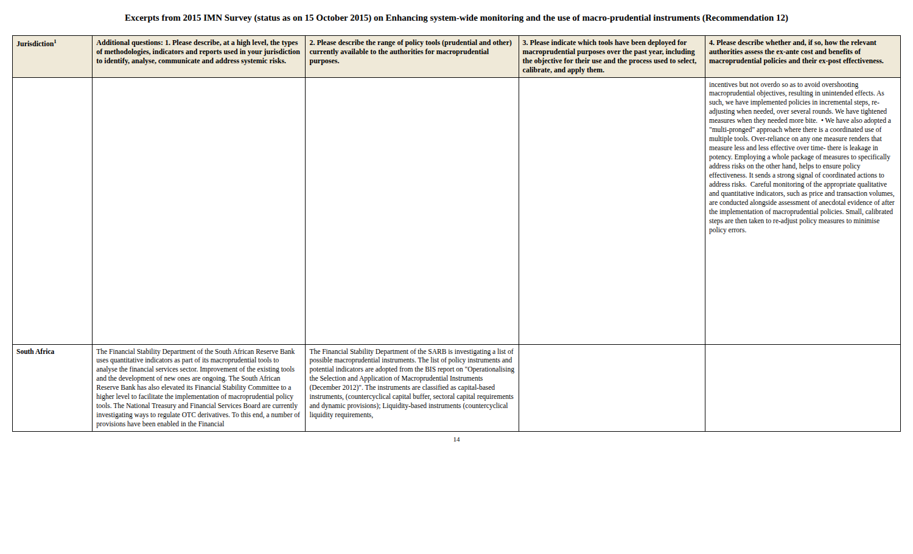Excerpts from 2015 IMN Survey (status as on 15 October 2015) on Enhancing system-wide monitoring and the use of macro-prudential instruments (Recommendation 12)
| Jurisdiction 1 | Additional questions: 1. Please describe, at a high level, the types of methodologies, indicators and reports used in your jurisdiction to identify, analyse, communicate and address systemic risks. | 2. Please describe the range of policy tools (prudential and other) currently available to the authorities for macroprudential purposes. | 3. Please indicate which tools have been deployed for macroprudential purposes over the past year, including the objective for their use and the process used to select, calibrate, and apply them. | 4. Please describe whether and, if so, how the relevant authorities assess the ex-ante cost and benefits of macroprudential policies and their ex-post effectiveness. |
| --- | --- | --- | --- | --- |
| | | | | incentives but not overdo so as to avoid overshooting macroprudential objectives, resulting in unintended effects. As such, we have implemented policies in incremental steps, re-adjusting when needed, over several rounds. We have tightened measures when they needed more bite. • We have also adopted a "multi-pronged" approach where there is a coordinated use of multiple tools. Over-reliance on any one measure renders that measure less and less effective over time- there is leakage in potency. Employing a whole package of measures to specifically address risks on the other hand, helps to ensure policy effectiveness. It sends a strong signal of coordinated actions to address risks. Careful monitoring of the appropriate qualitative and quantitative indicators, such as price and transaction volumes, are conducted alongside assessment of anecdotal evidence of after the implementation of macroprudential policies. Small, calibrated steps are then taken to re-adjust policy measures to minimise policy errors. |
| South Africa | The Financial Stability Department of the South African Reserve Bank uses quantitative indicators as part of its macroprudential tools to analyse the financial services sector. Improvement of the existing tools and the development of new ones are ongoing. The South African Reserve Bank has also elevated its Financial Stability Committee to a higher level to facilitate the implementation of macroprudential policy tools. The National Treasury and Financial Services Board are currently investigating ways to regulate OTC derivatives. To this end, a number of provisions have been enabled in the Financial | The Financial Stability Department of the SARB is investigating a list of possible macroprudential instruments. The list of policy instruments and potential indicators are adopted from the BIS report on "Operationalising the Selection and Application of Macroprudential Instruments (December 2012)". The instruments are classified as capital-based instruments, (countercyclical capital buffer, sectoral capital requirements and dynamic provisions); Liquidity-based instruments (countercyclical liquidity requirements, | | |
14